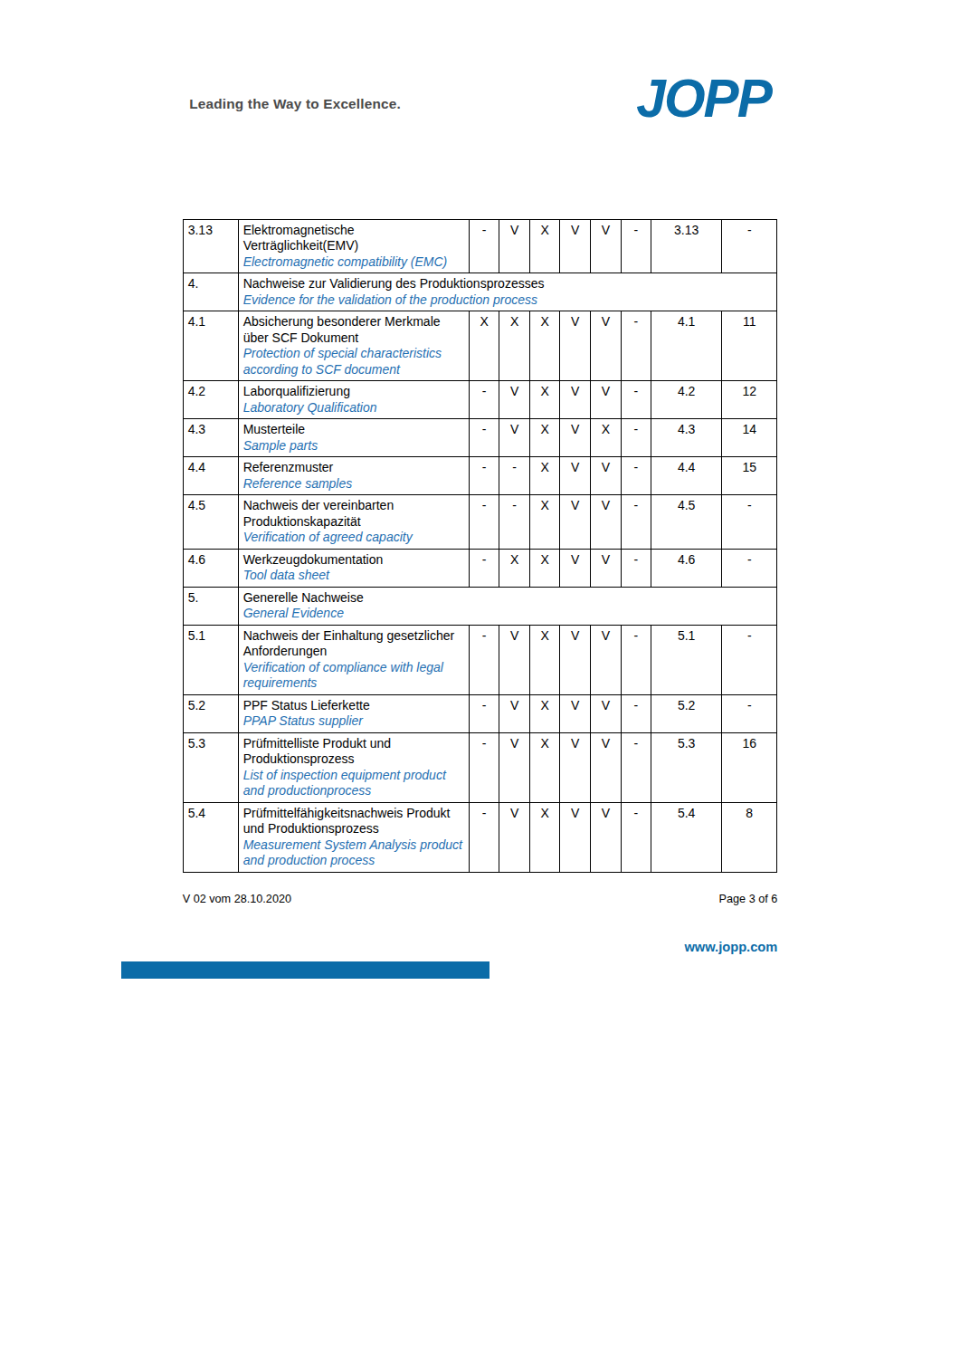Leading the Way to Excellence.
JOPP
| 3.13 | Elektromagnetische Verträglichkeit(EMV) Electromagnetic compatibility (EMC) | - | V | X | V | V | - | 3.13 | - |
| 4. | Nachweise zur Validierung des Produktionsprozesses Evidence for the validation of the production process |
| 4.1 | Absicherung besonderer Merkmale über SCF Dokument Protection of special characteristics according to SCF document | X | X | X | V | V | - | 4.1 | 11 |
| 4.2 | Laborqualifizierung Laboratory Qualification | - | V | X | V | V | - | 4.2 | 12 |
| 4.3 | Musterteile Sample parts | - | V | X | V | X | - | 4.3 | 14 |
| 4.4 | Referenzmuster Reference samples | - | - | X | V | V | - | 4.4 | 15 |
| 4.5 | Nachweis der vereinbarten Produktionskapazität Verification of agreed capacity | - | - | X | V | V | - | 4.5 | - |
| 4.6 | Werkzeugdokumentation Tool data sheet | - | X | X | V | V | - | 4.6 | - |
| 5. | Generelle Nachweise General Evidence |
| 5.1 | Nachweis der Einhaltung gesetzlicher Anforderungen Verification of compliance with legal requirements | - | V | X | V | V | - | 5.1 | - |
| 5.2 | PPF Status Lieferkette PPAP Status supplier | - | V | X | V | V | - | 5.2 | - |
| 5.3 | Prüfmittelliste Produkt und Produktionsprozess List of inspection equipment product and productionprocess | - | V | X | V | V | - | 5.3 | 16 |
| 5.4 | Prüfmittelfähigkeitsnachweis Produkt und Produktionsprozess Measurement System Analysis product and production process | - | V | X | V | V | - | 5.4 | 8 |
V 02 vom 28.10.2020 Page 3 of 6
www.jopp.com